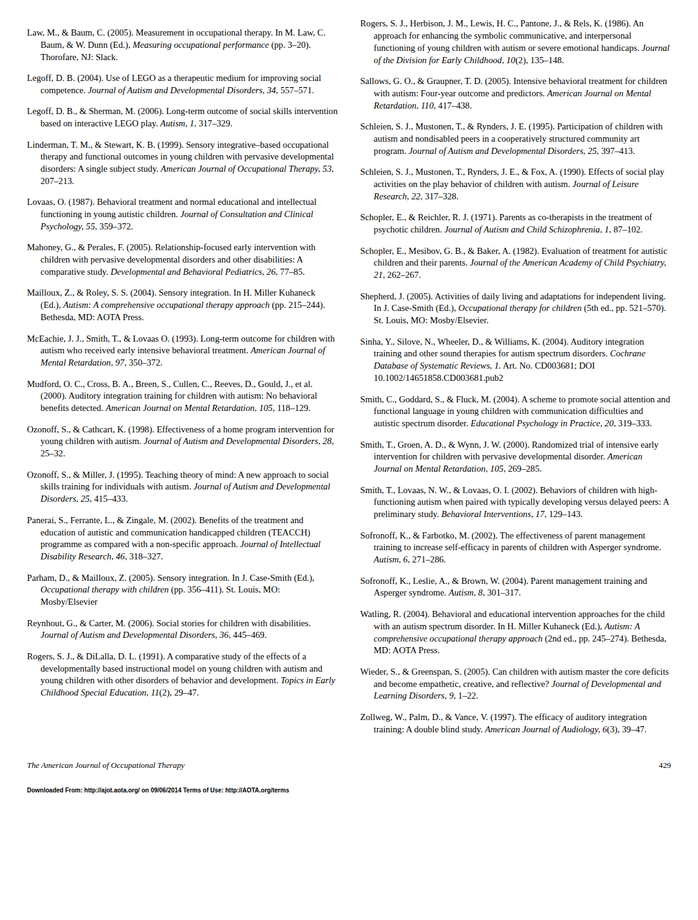Law, M., & Baum, C. (2005). Measurement in occupational therapy. In M. Law, C. Baum, & W. Dunn (Ed.), Measuring occupational performance (pp. 3–20). Thorofare, NJ: Slack.
Legoff, D. B. (2004). Use of LEGO as a therapeutic medium for improving social competence. Journal of Autism and Developmental Disorders, 34, 557–571.
Legoff, D. B., & Sherman, M. (2006). Long-term outcome of social skills intervention based on interactive LEGO play. Autism, 1, 317–329.
Linderman, T. M., & Stewart, K. B. (1999). Sensory integrative–based occupational therapy and functional outcomes in young children with pervasive developmental disorders: A single subject study. American Journal of Occupational Therapy, 53, 207–213.
Lovaas, O. (1987). Behavioral treatment and normal educational and intellectual functioning in young autistic children. Journal of Consultation and Clinical Psychology, 55, 359–372.
Mahoney, G., & Perales, F. (2005). Relationship-focused early intervention with children with pervasive developmental disorders and other disabilities: A comparative study. Developmental and Behavioral Pediatrics, 26, 77–85.
Mailloux, Z., & Roley, S. S. (2004). Sensory integration. In H. Miller Kuhaneck (Ed.), Autism: A comprehensive occupational therapy approach (pp. 215–244). Bethesda, MD: AOTA Press.
McEachie, J. J., Smith, T., & Lovaas O. (1993). Long-term outcome for children with autism who received early intensive behavioral treatment. American Journal of Mental Retardation, 97, 350–372.
Mudford, O. C., Cross, B. A., Breen, S., Cullen, C., Reeves, D., Gould, J., et al. (2000). Auditory integration training for children with autism: No behavioral benefits detected. American Journal on Mental Retardation, 105, 118–129.
Ozonoff, S., & Cathcart, K. (1998). Effectiveness of a home program intervention for young children with autism. Journal of Autism and Developmental Disorders, 28, 25–32.
Ozonoff, S., & Miller, J. (1995). Teaching theory of mind: A new approach to social skills training for individuals with autism. Journal of Autism and Developmental Disorders, 25, 415–433.
Panerai, S., Ferrante, L., & Zingale, M. (2002). Benefits of the treatment and education of autistic and communication handicapped children (TEACCH) programme as compared with a non-specific approach. Journal of Intellectual Disability Research, 46, 318–327.
Parham, D., & Mailloux, Z. (2005). Sensory integration. In J. Case-Smith (Ed.), Occupational therapy with children (pp. 356–411). St. Louis, MO: Mosby/Elsevier
Reynhout, G., & Carter, M. (2006). Social stories for children with disabilities. Journal of Autism and Developmental Disorders, 36, 445–469.
Rogers, S. J., & DiLalla, D. L. (1991). A comparative study of the effects of a developmentally based instructional model on young children with autism and young children with other disorders of behavior and development. Topics in Early Childhood Special Education, 11(2), 29–47.
Rogers, S. J., Herbison, J. M., Lewis, H. C., Pantone, J., & Rels, K. (1986). An approach for enhancing the symbolic communicative, and interpersonal functioning of young children with autism or severe emotional handicaps. Journal of the Division for Early Childhood, 10(2), 135–148.
Sallows, G. O., & Graupner, T. D. (2005). Intensive behavioral treatment for children with autism: Four-year outcome and predictors. American Journal on Mental Retardation, 110, 417–438.
Schleien, S. J., Mustonen, T., & Rynders, J. E. (1995). Participation of children with autism and nondisabled peers in a cooperatively structured community art program. Journal of Autism and Developmental Disorders, 25, 397–413.
Schleien, S. J., Mustonen, T., Rynders, J. E., & Fox, A. (1990). Effects of social play activities on the play behavior of children with autism. Journal of Leisure Research, 22, 317–328.
Schopler, E., & Reichler, R. J. (1971). Parents as co-therapists in the treatment of psychotic children. Journal of Autism and Child Schizophrenia, 1, 87–102.
Schopler, E., Mesibov, G. B., & Baker, A. (1982). Evaluation of treatment for autistic children and their parents. Journal of the American Academy of Child Psychiatry, 21, 262–267.
Shepherd, J. (2005). Activities of daily living and adaptations for independent living. In J. Case-Smith (Ed.), Occupational therapy for children (5th ed., pp. 521–570). St. Louis, MO: Mosby/Elsevier.
Sinha, Y., Silove, N., Wheeler, D., & Williams, K. (2004). Auditory integration training and other sound therapies for autism spectrum disorders. Cochrane Database of Systematic Reviews, 1. Art. No. CD003681; DOI 10.1002/14651858.CD003681.pub2
Smith, C., Goddard, S., & Fluck, M. (2004). A scheme to promote social attention and functional language in young children with communication difficulties and autistic spectrum disorder. Educational Psychology in Practice, 20, 319–333.
Smith, T., Groen, A. D., & Wynn, J. W. (2000). Randomized trial of intensive early intervention for children with pervasive developmental disorder. American Journal on Mental Retardation, 105, 269–285.
Smith, T., Lovaas, N. W., & Lovaas, O. I. (2002). Behaviors of children with high-functioning autism when paired with typically developing versus delayed peers: A preliminary study. Behavioral Interventions, 17, 129–143.
Sofronoff, K., & Farbotko, M. (2002). The effectiveness of parent management training to increase self-efficacy in parents of children with Asperger syndrome. Autism, 6, 271–286.
Sofronoff, K., Leslie, A., & Brown, W. (2004). Parent management training and Asperger syndrome. Autism, 8, 301–317.
Watling, R. (2004). Behavioral and educational intervention approaches for the child with an autism spectrum disorder. In H. Miller Kuhaneck (Ed.), Autism: A comprehensive occupational therapy approach (2nd ed., pp. 245–274). Bethesda, MD: AOTA Press.
Wieder, S., & Greenspan, S. (2005). Can children with autism master the core deficits and become empathetic, creative, and reflective? Journal of Developmental and Learning Disorders, 9, 1–22.
Zollweg, W., Palm, D., & Vance, V. (1997). The efficacy of auditory integration training: A double blind study. American Journal of Audiology, 6(3), 39–47.
The American Journal of Occupational Therapy 429
Downloaded From: http://ajot.aota.org/ on 09/06/2014 Terms of Use: http://AOTA.org/terms